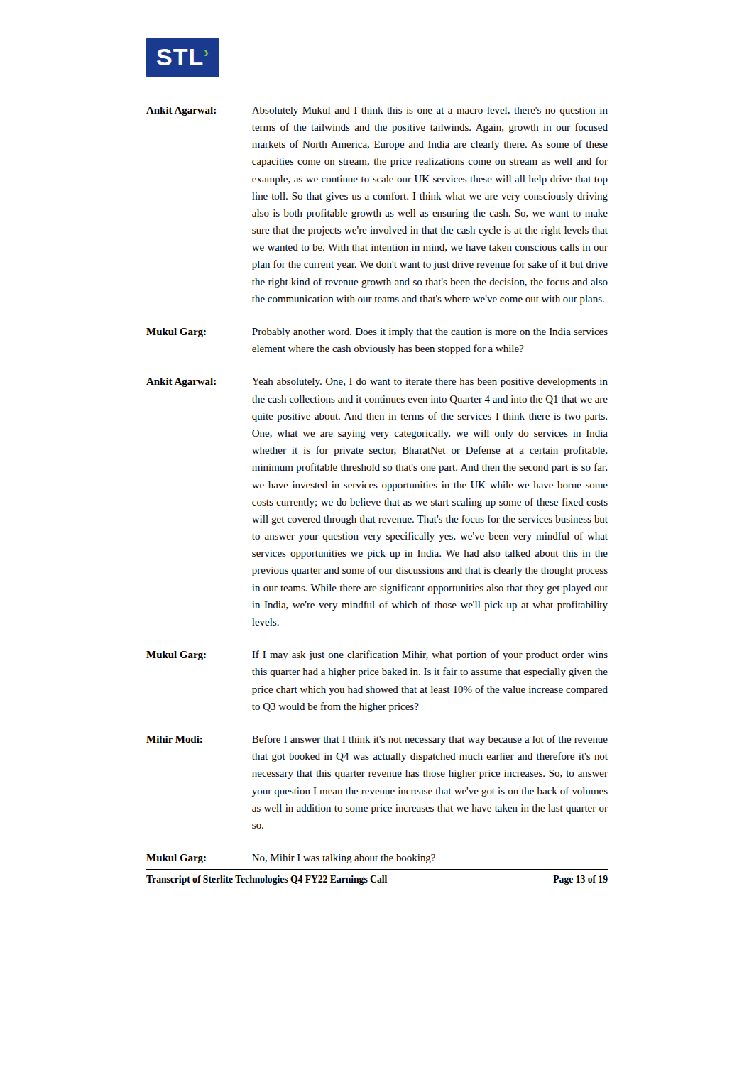STL›
| Ankit Agarwal: | Absolutely Mukul and I think this is one at a macro level, there's no question in terms of the tailwinds and the positive tailwinds. Again, growth in our focused markets of North America, Europe and India are clearly there. As some of these capacities come on stream, the price realizations come on stream as well and for example, as we continue to scale our UK services these will all help drive that top line toll. So that gives us a comfort. I think what we are very consciously driving also is both profitable growth as well as ensuring the cash. So, we want to make sure that the projects we're involved in that the cash cycle is at the right levels that we wanted to be. With that intention in mind, we have taken conscious calls in our plan for the current year. We don't want to just drive revenue for sake of it but drive the right kind of revenue growth and so that's been the decision, the focus and also the communication with our teams and that's where we've come out with our plans. |
| Mukul Garg: | Probably another word. Does it imply that the caution is more on the India services element where the cash obviously has been stopped for a while? |
| Ankit Agarwal: | Yeah absolutely. One, I do want to iterate there has been positive developments in the cash collections and it continues even into Quarter 4 and into the Q1 that we are quite positive about. And then in terms of the services I think there is two parts. One, what we are saying very categorically, we will only do services in India whether it is for private sector, BharatNet or Defense at a certain profitable, minimum profitable threshold so that's one part. And then the second part is so far, we have invested in services opportunities in the UK while we have borne some costs currently; we do believe that as we start scaling up some of these fixed costs will get covered through that revenue. That's the focus for the services business but to answer your question very specifically yes, we've been very mindful of what services opportunities we pick up in India. We had also talked about this in the previous quarter and some of our discussions and that is clearly the thought process in our teams. While there are significant opportunities also that they get played out in India, we're very mindful of which of those we'll pick up at what profitability levels. |
| Mukul Garg: | If I may ask just one clarification Mihir, what portion of your product order wins this quarter had a higher price baked in. Is it fair to assume that especially given the price chart which you had showed that at least 10% of the value increase compared to Q3 would be from the higher prices? |
| Mihir Modi: | Before I answer that I think it's not necessary that way because a lot of the revenue that got booked in Q4 was actually dispatched much earlier and therefore it's not necessary that this quarter revenue has those higher price increases. So, to answer your question I mean the revenue increase that we've got is on the back of volumes as well in addition to some price increases that we have taken in the last quarter or so. |
| Mukul Garg: | No, Mihir I was talking about the booking? |
Transcript of Sterlite Technologies Q4 FY22 Earnings Call Page 13 of 19